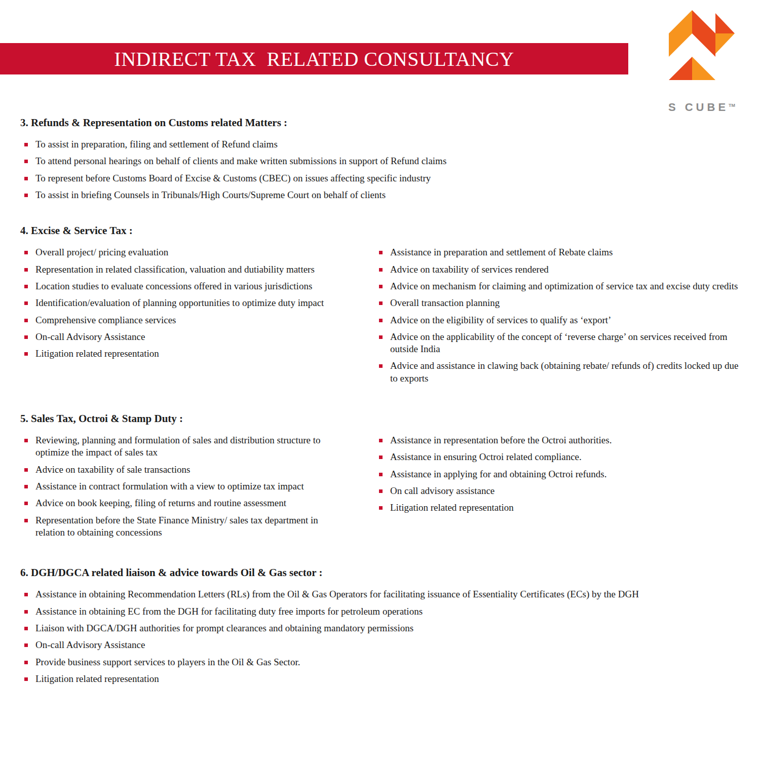INDIRECT TAX RELATED CONSULTANCY
S CUBETM
3. Refunds & Representation on Customs related Matters :
To assist in preparation, filing and settlement of Refund claims
To attend personal hearings on behalf of clients and make written submissions in support of Refund claims
To represent before Customs Board of Excise & Customs (CBEC) on issues affecting specific industry
To assist in briefing Counsels in Tribunals/High Courts/Supreme Court on behalf of clients
4. Excise & Service Tax :
Overall project/ pricing evaluation
Representation in related classification, valuation and dutiability matters
Location studies to evaluate concessions offered in various jurisdictions
Identification/evaluation of planning opportunities to optimize duty impact
Comprehensive compliance services
On-call Advisory Assistance
Litigation related representation
Assistance in preparation and settlement of Rebate claims
Advice on taxability of services rendered
Advice on mechanism for claiming and optimization of service tax and excise duty credits
Overall transaction planning
Advice on the eligibility of services to qualify as ‘export’
Advice on the applicability of the concept of ‘reverse charge’ on services received from outside India
Advice and assistance in clawing back (obtaining rebate/ refunds of) credits locked up due to exports
5. Sales Tax, Octroi & Stamp Duty :
Reviewing, planning and formulation of sales and distribution structure to optimize the impact of sales tax
Advice on taxability of sale transactions
Assistance in contract formulation with a view to optimize tax impact
Advice on book keeping, filing of returns and routine assessment
Representation before the State Finance Ministry/ sales tax department in relation to obtaining concessions
Assistance in representation before the Octroi authorities.
Assistance in ensuring Octroi related compliance.
Assistance in applying for and obtaining Octroi refunds.
On call advisory assistance
Litigation related representation
6. DGH/DGCA related liaison & advice towards Oil & Gas sector :
Assistance in obtaining Recommendation Letters (RLs) from the Oil & Gas Operators for facilitating issuance of Essentiality Certificates (ECs) by the DGH
Assistance in obtaining EC from the DGH for facilitating duty free imports for petroleum operations
Liaison with DGCA/DGH authorities for prompt clearances and obtaining mandatory permissions
On-call Advisory Assistance
Provide business support services to players in the Oil & Gas Sector.
Litigation related representation